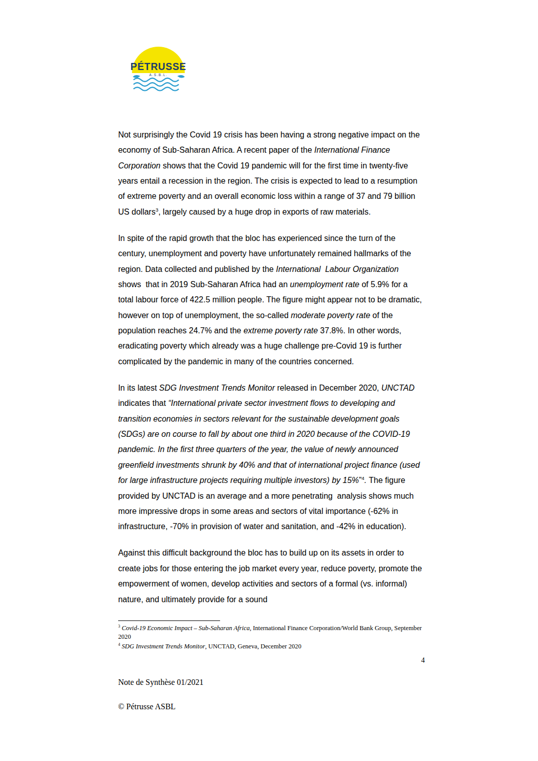PÉTRUSSE A.S.B.L.
Not surprisingly the Covid 19 crisis has been having a strong negative impact on the economy of Sub-Saharan Africa. A recent paper of the International Finance Corporation shows that the Covid 19 pandemic will for the first time in twenty-five years entail a recession in the region. The crisis is expected to lead to a resumption of extreme poverty and an overall economic loss within a range of 37 and 79 billion US dollars3, largely caused by a huge drop in exports of raw materials.
In spite of the rapid growth that the bloc has experienced since the turn of the century, unemployment and poverty have unfortunately remained hallmarks of the region. Data collected and published by the International Labour Organization shows that in 2019 Sub-Saharan Africa had an unemployment rate of 5.9% for a total labour force of 422.5 million people. The figure might appear not to be dramatic, however on top of unemployment, the so-called moderate poverty rate of the population reaches 24.7% and the extreme poverty rate 37.8%. In other words, eradicating poverty which already was a huge challenge pre-Covid 19 is further complicated by the pandemic in many of the countries concerned.
In its latest SDG Investment Trends Monitor released in December 2020, UNCTAD indicates that “International private sector investment flows to developing and transition economies in sectors relevant for the sustainable development goals (SDGs) are on course to fall by about one third in 2020 because of the COVID-19 pandemic. In the first three quarters of the year, the value of newly announced greenfield investments shrunk by 40% and that of international project finance (used for large infrastructure projects requiring multiple investors) by 15%”4. The figure provided by UNCTAD is an average and a more penetrating analysis shows much more impressive drops in some areas and sectors of vital importance (-62% in infrastructure, -70% in provision of water and sanitation, and -42% in education).
Against this difficult background the bloc has to build up on its assets in order to create jobs for those entering the job market every year, reduce poverty, promote the empowerment of women, develop activities and sectors of a formal (vs. informal) nature, and ultimately provide for a sound
3 Covid-19 Economic Impact – Sub-Saharan Africa, International Finance Corporation/World Bank Group, September 2020
4 SDG Investment Trends Monitor, UNCTAD, Geneva, December 2020
4
Note de Synthèse 01/2021
© Pétrusse ASBL